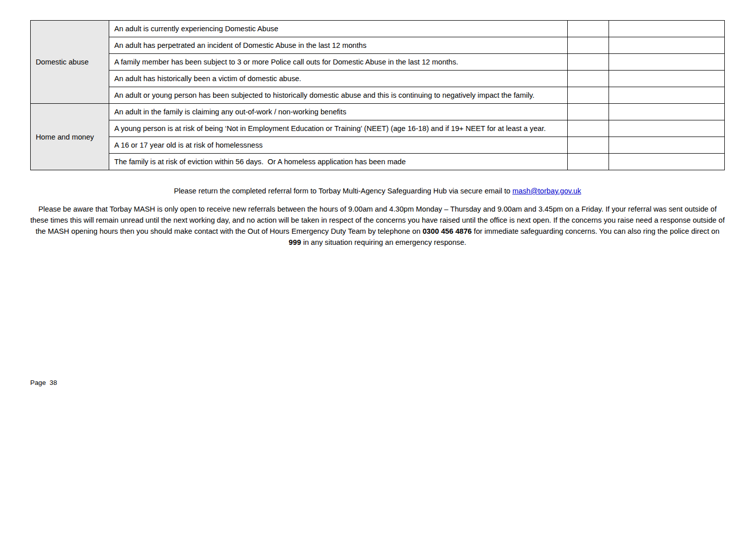| Domestic abuse | An adult is currently experiencing Domestic Abuse | | |
| An adult has perpetrated an incident of Domestic Abuse in the last 12 months | | |
| A family member has been subject to 3 or more Police call outs for Domestic Abuse in the last 12 months. | | |
| An adult has historically been a victim of domestic abuse. | | |
| An adult or young person has been subjected to historically domestic abuse and this is continuing to negatively impact the family. | | |
| Home and money | An adult in the family is claiming any out-of-work / non-working benefits | | |
| A young person is at risk of being ‘Not in Employment Education or Training’ (NEET) (age 16-18) and if 19+ NEET for at least a year. | | |
| A 16 or 17 year old is at risk of homelessness | | |
| The family is at risk of eviction within 56 days. Or A homeless application has been made | | |
Please return the completed referral form to Torbay Multi-Agency Safeguarding Hub via secure email to mash@torbay.gov.uk
Please be aware that Torbay MASH is only open to receive new referrals between the hours of 9.00am and 4.30pm Monday – Thursday and 9.00am and 3.45pm on a Friday. If your referral was sent outside of these times this will remain unread until the next working day, and no action will be taken in respect of the concerns you have raised until the office is next open. If the concerns you raise need a response outside of the MASH opening hours then you should make contact with the Out of Hours Emergency Duty Team by telephone on 0300 456 4876 for immediate safeguarding concerns. You can also ring the police direct on 999 in any situation requiring an emergency response.
Page 38